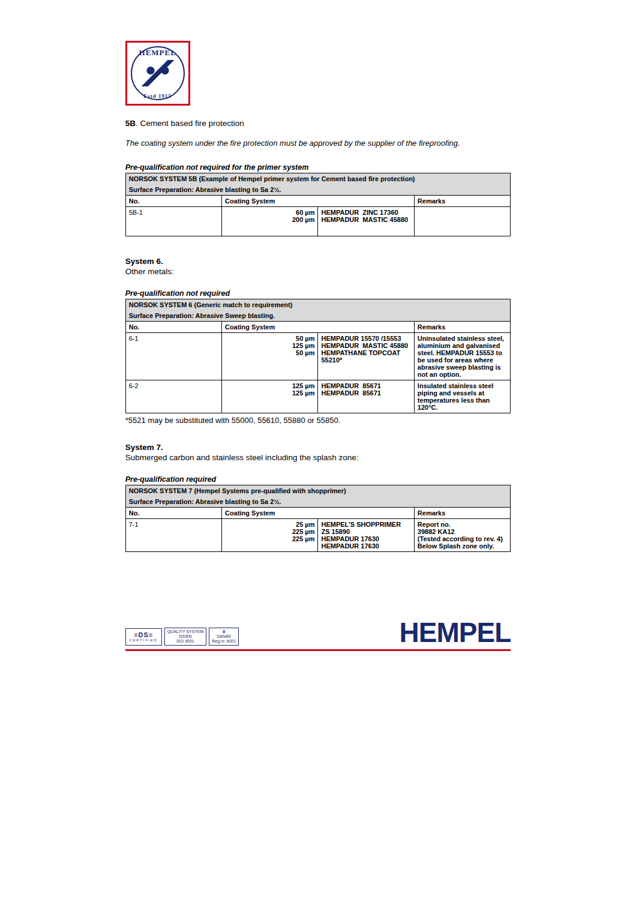HEMPEL
Estd 1915
5B. Cement based fire protection
The coating system under the fire protection must be approved by the supplier of the fireproofing.
Pre-qualification not required for the primer system
| NORSOK SYSTEM 5B (Example of Hempel primer system for Cement based fire protection) |
| Surface Preparation: Abrasive blasting to Sa 2½. |
| No. | Coating System | Remarks |
| 5B-1 | 60 µm 200 µm | HEMPADUR ZINC 17360 HEMPADUR MASTIC 45880 | |
System 6.
Other metals:
Pre-qualification not required
| NORSOK SYSTEM 6 (Generic match to requirement) |
| Surface Preparation: Abrasive Sweep blasting. |
| No. | Coating System | Remarks |
| 6-1 | 50 µm 125 µm 50 µm | HEMPADUR 15570 /15553 HEMPADUR MASTIC 45880 HEMPATHANE TOPCOAT 55210* | Uninsulated stainless steel, aluminium and galvanised steel. HEMPADUR 15553 to be used for areas where abrasive sweep blasting is not an option. |
| 6-2 | 125 µm 125 µm | HEMPADUR 85671 HEMPADUR 85671 | Insulated stainless steel piping and vessels at temperatures less than 120°C. |
*5521 may be substituted with 55000, 55610, 55880 or 55850.
System 7.
Submerged carbon and stainless steel including the splash zone:
Pre-qualification required
| NORSOK SYSTEM 7 (Hempel Systems pre-qualified with shopprimer) |
| Surface Preparation: Abrasive blasting to Sa 2½. |
| No. | Coating System | Remarks |
| 7-1 | 25 µm 225 µm 225 µm | HEMPEL’S SHOPPRIMER ZS 15890 HEMPADUR 17630 HEMPADUR 17630 | Report no. 39882 KA12 (Tested according to rev. 4) Below Splash zone only. |
≡DS≡CERTIFIED
QUALITY SYSTEM
DS/EN
ISO 9001
♛
DANAK
Reg.nr. 6001
HEMPEL